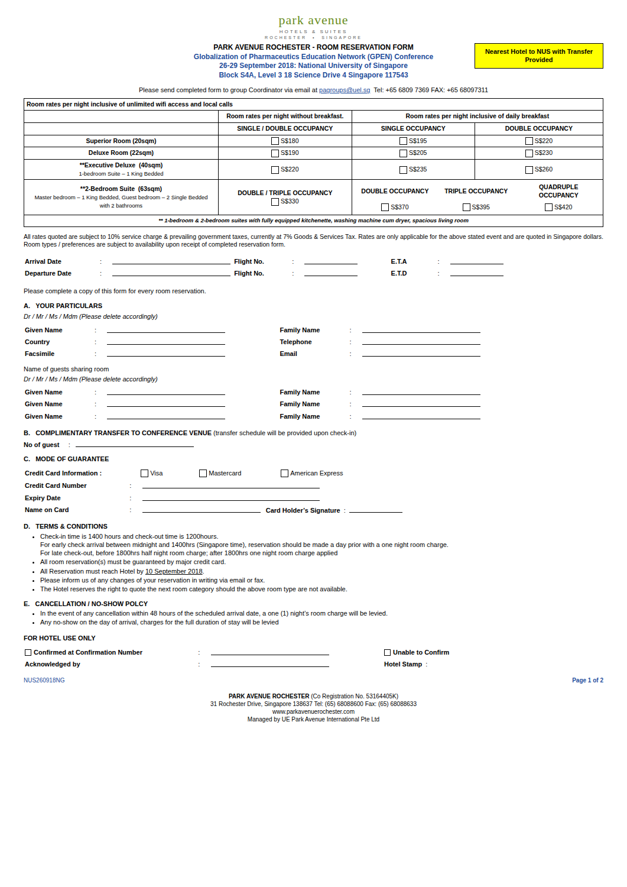park avenue
HOTELS & SUITES
ROCHESTER • SINGAPORE
Nearest Hotel to NUS with Transfer Provided
PARK AVENUE ROCHESTER - ROOM RESERVATION FORM
Globalization of Pharmaceutics Education Network (GPEN) Conference
26-29 September 2018: National University of Singapore
Block S4A, Level 3 18 Science Drive 4 Singapore 117543
Please send completed form to group Coordinator via email at pagroups@uel.sg Tel: +65 6809 7369 FAX: +65 68097311
| Room rates per night inclusive of unlimited wifi access and local calls |
| | Room rates per night without breakfast. | Room rates per night inclusive of daily breakfast |
| | SINGLE / DOUBLE OCCUPANCY | SINGLE OCCUPANCY | DOUBLE OCCUPANCY |
| Superior Room (20sqm) | S$180 | S$195 | S$220 |
| Deluxe Room (22sqm) | S$190 | S$205 | S$230 |
| **Executive Deluxe (40sqm) 1-bedroom Suite – 1 King Bedded | S$220 | S$235 | S$260 |
| **2-Bedroom Suite (63sqm) Master bedroom – 1 King Bedded, Guest bedroom – 2 Single Bedded with 2 bathrooms | DOUBLE / TRIPLE OCCUPANCY S$330 | / DOUBLE OCCUPANCY / TRIPLE OCCUPANCY / QUADRUPLE OCCUPANCY / / S$370 / S$395 / S$420 / |
| ** 1-bedroom & 2-bedroom suites with fully equipped kitchenette, washing machine cum dryer, spacious living room |
All rates quoted are subject to 10% service charge & prevailing government taxes, currently at 7% Goods & Services Tax. Rates are only applicable for the above stated event and are quoted in Singapore dollars. Room types / preferences are subject to availability upon receipt of completed reservation form.
| Arrival Date | : | | Flight No. | : | | E.T.A | : | |
| Departure Date | : | | Flight No. | : | | E.T.D | : | |
Please complete a copy of this form for every room reservation.
A. YOUR PARTICULARS
Dr / Mr / Ms / Mdm (Please delete accordingly)
| Given Name | : | | Family Name | : | |
| Country | : | | Telephone | : | |
| Facsimile | : | | Email | : | |
Name of guests sharing room
Dr / Mr / Ms / Mdm (Please delete accordingly)
| Given Name | : | | Family Name | : | |
| Given Name | : | | Family Name | : | |
| Given Name | : | | Family Name | : | |
B. COMPLIMENTARY TRANSFER TO CONFERENCE VENUE (transfer schedule will be provided upon check-in)
No of guest :
C. MODE OF GUARANTEE
| Credit Card Information : | Visa | Mastercard | American Express |
| Credit Card Number | : | |
| Expiry Date | : | |
| Name on Card | : | Card Holder’s Signature : |
D. TERMS & CONDITIONS
Check-in time is 1400 hours and check-out time is 1200hours.
For early check arrival between midnight and 1400hrs (Singapore time), reservation should be made a day prior with a one night room charge.
For late check-out, before 1800hrs half night room charge; after 1800hrs one night room charge applied
All room reservation(s) must be guaranteed by major credit card.
All Reservation must reach Hotel by 10 September 2018.
Please inform us of any changes of your reservation in writing via email or fax.
The Hotel reserves the right to quote the next room category should the above room type are not available.
E. CANCELLATION / NO-SHOW POLCY
In the event of any cancellation within 48 hours of the scheduled arrival date, a one (1) night’s room charge will be levied.
Any no-show on the day of arrival, charges for the full duration of stay will be levied
FOR HOTEL USE ONLY
| Confirmed at Confirmation Number | : | | Unable to Confirm |
| Acknowledged by | : | | Hotel Stamp : |
NUS260918NG Page 1 of 2
PARK AVENUE ROCHESTER (Co Registration No. 53164405K)
31 Rochester Drive, Singapore 138637 Tel: (65) 68088600 Fax: (65) 68088633
www.parkavenuerochester.com
Managed by UE Park Avenue International Pte Ltd